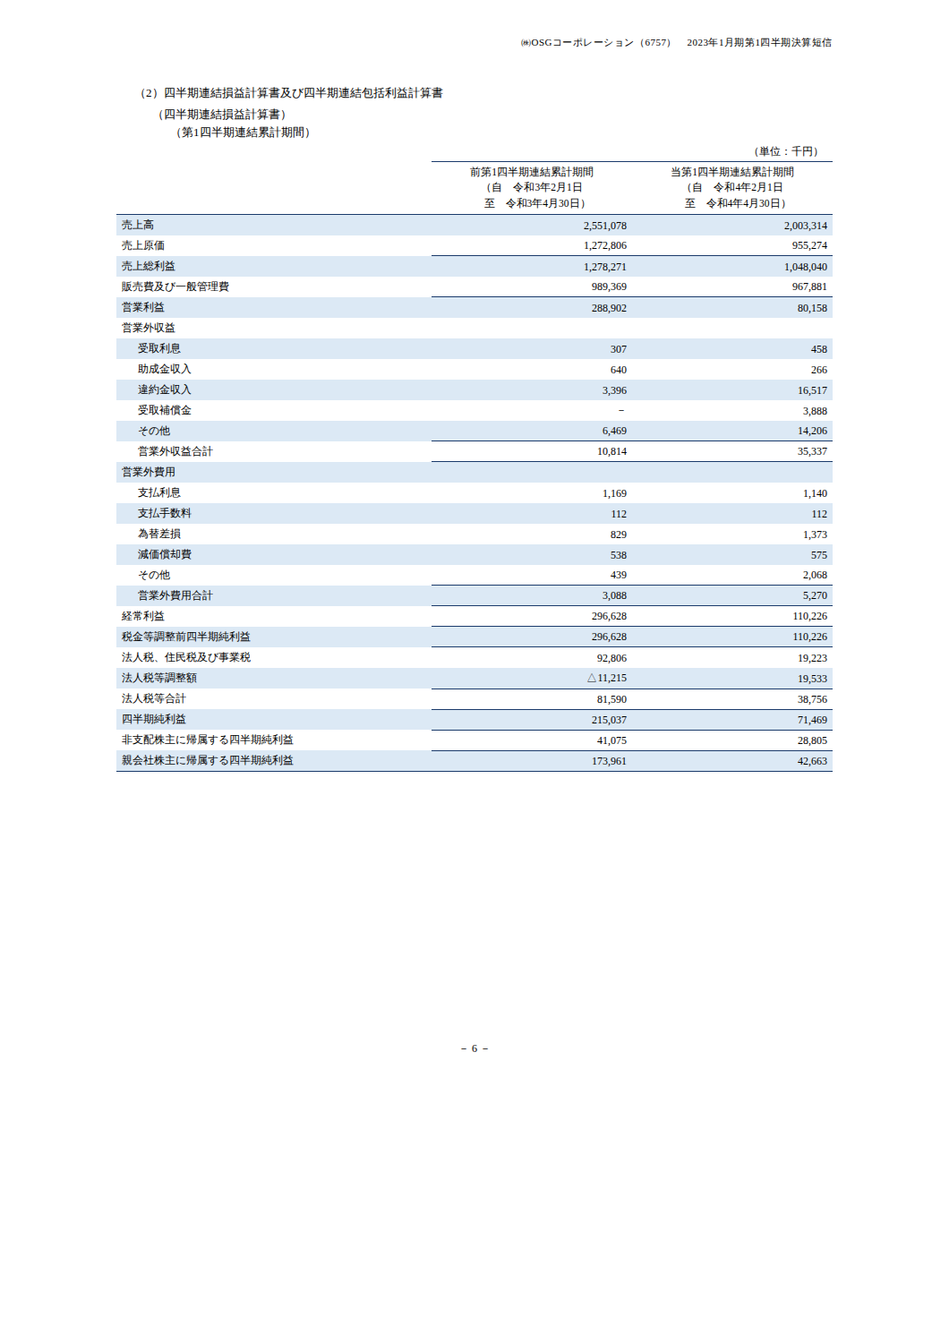㈱OSGコーポレーション（6757）　2023年1月期第1四半期決算短信
（2）四半期連結損益計算書及び四半期連結包括利益計算書
（四半期連結損益計算書）
（第1四半期連結累計期間）
（単位：千円）
| | 前第1四半期連結累計期間 （自 令和3年2月1日 至 令和3年4月30日） | 当第1四半期連結累計期間 （自 令和4年2月1日 至 令和4年4月30日） |
| 売上高 | 2,551,078 | 2,003,314 |
| 売上原価 | 1,272,806 | 955,274 |
| 売上総利益 | 1,278,271 | 1,048,040 |
| 販売費及び一般管理費 | 989,369 | 967,881 |
| 営業利益 | 288,902 | 80,158 |
| 営業外収益 | | |
| 受取利息 | 307 | 458 |
| 助成金収入 | 640 | 266 |
| 違約金収入 | 3,396 | 16,517 |
| 受取補償金 | － | 3,888 |
| その他 | 6,469 | 14,206 |
| 営業外収益合計 | 10,814 | 35,337 |
| 営業外費用 | | |
| 支払利息 | 1,169 | 1,140 |
| 支払手数料 | 112 | 112 |
| 為替差損 | 829 | 1,373 |
| 減価償却費 | 538 | 575 |
| その他 | 439 | 2,068 |
| 営業外費用合計 | 3,088 | 5,270 |
| 経常利益 | 296,628 | 110,226 |
| 税金等調整前四半期純利益 | 296,628 | 110,226 |
| 法人税、住民税及び事業税 | 92,806 | 19,223 |
| 法人税等調整額 | △11,215 | 19,533 |
| 法人税等合計 | 81,590 | 38,756 |
| 四半期純利益 | 215,037 | 71,469 |
| 非支配株主に帰属する四半期純利益 | 41,075 | 28,805 |
| 親会社株主に帰属する四半期純利益 | 173,961 | 42,663 |
－ 6 －